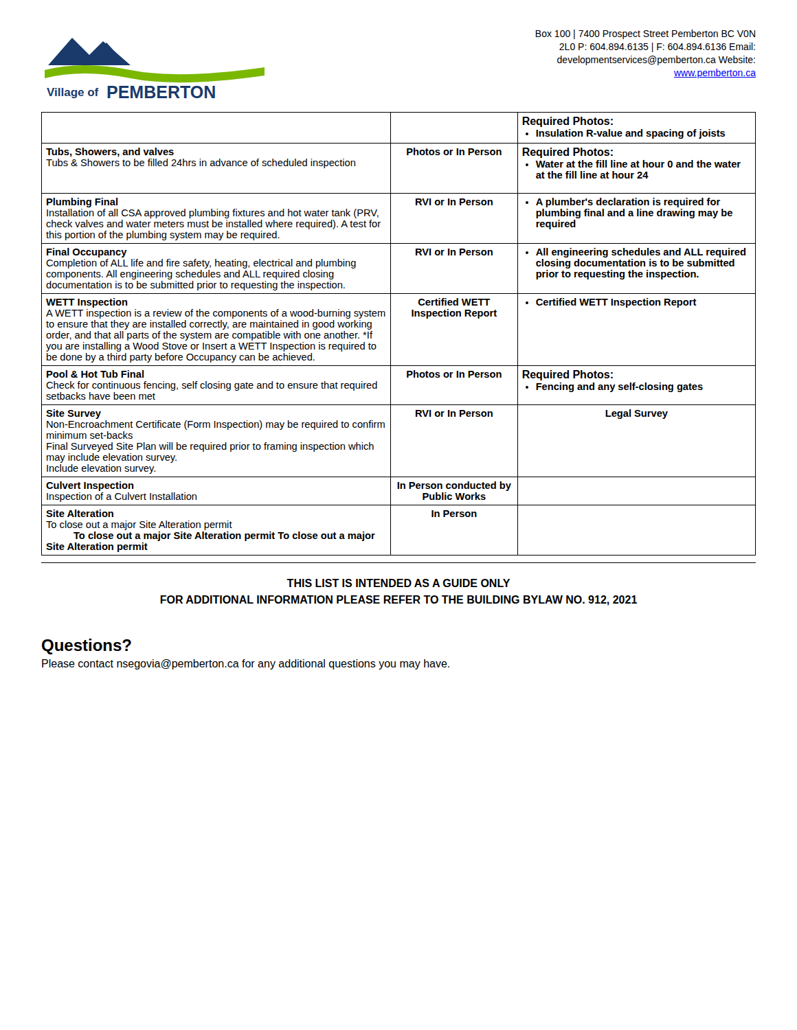Village of PEMBERTON
Box 100 | 7400 Prospect Street Pemberton BC V0N
2L0 P: 604.894.6135 | F: 604.894.6136 Email:
developmentservices@pemberton.ca Website:
www.pemberton.ca
| | | Required Photos: Insulation R-value and spacing of joists |
| Tubs, Showers, and valves Tubs & Showers to be filled 24hrs in advance of scheduled inspection | Photos or In Person | Required Photos: Water at the fill line at hour 0 and the water at the fill line at hour 24 |
| Plumbing Final Installation of all CSA approved plumbing fixtures and hot water tank (PRV, check valves and water meters must be installed where required). A test for this portion of the plumbing system may be required. | RVI or In Person | A plumber's declaration is required for plumbing final and a line drawing may be required |
| Final Occupancy Completion of ALL life and fire safety, heating, electrical and plumbing components. All engineering schedules and ALL required closing documentation is to be submitted prior to requesting the inspection. | RVI or In Person | All engineering schedules and ALL required closing documentation is to be submitted prior to requesting the inspection. |
| WETT Inspection A WETT inspection is a review of the components of a wood-burning system to ensure that they are installed correctly, are maintained in good working order, and that all parts of the system are compatible with one another. *If you are installing a Wood Stove or Insert a WETT Inspection is required to be done by a third party before Occupancy can be achieved. | Certified WETT Inspection Report | Certified WETT Inspection Report |
| Pool & Hot Tub Final Check for continuous fencing, self closing gate and to ensure that required setbacks have been met | Photos or In Person | Required Photos: Fencing and any self-closing gates |
| Site Survey Non-Encroachment Certificate (Form Inspection) may be required to confirm minimum set-backs Final Surveyed Site Plan will be required prior to framing inspection which may include elevation survey. Include elevation survey. | RVI or In Person | Legal Survey |
| Culvert Inspection Inspection of a Culvert Installation | In Person conducted by Public Works | |
| Site Alteration To close out a major Site Alteration permit To close out a major Site Alteration permit To close out a major Site Alteration permit | In Person | |
THIS LIST IS INTENDED AS A GUIDE ONLY
FOR ADDITIONAL INFORMATION PLEASE REFER TO THE BUILDING BYLAW NO. 912, 2021
Questions?
Please contact nsegovia@pemberton.ca for any additional questions you may have.